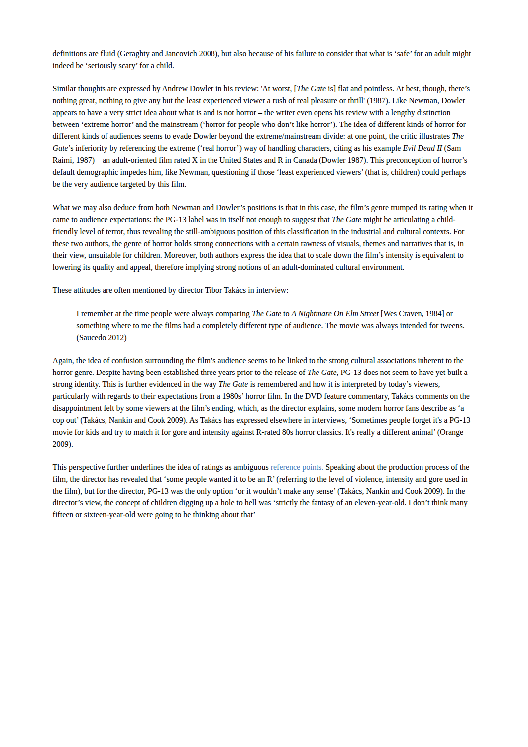definitions are fluid (Geraghty and Jancovich 2008), but also because of his failure to consider that what is ‘safe’ for an adult might indeed be ‘seriously scary’ for a child.
Similar thoughts are expressed by Andrew Dowler in his review: 'At worst, [The Gate is] flat and pointless. At best, though, there’s nothing great, nothing to give any but the least experienced viewer a rush of real pleasure or thrill' (1987). Like Newman, Dowler appears to have a very strict idea about what is and is not horror – the writer even opens his review with a lengthy distinction between ‘extreme horror’ and the mainstream (‘horror for people who don’t like horror’). The idea of different kinds of horror for different kinds of audiences seems to evade Dowler beyond the extreme/mainstream divide: at one point, the critic illustrates The Gate’s inferiority by referencing the extreme (‘real horror’) way of handling characters, citing as his example Evil Dead II (Sam Raimi, 1987) – an adult-oriented film rated X in the United States and R in Canada (Dowler 1987). This preconception of horror’s default demographic impedes him, like Newman, questioning if those ‘least experienced viewers’ (that is, children) could perhaps be the very audience targeted by this film.
What we may also deduce from both Newman and Dowler’s positions is that in this case, the film’s genre trumped its rating when it came to audience expectations: the PG-13 label was in itself not enough to suggest that The Gate might be articulating a child-friendly level of terror, thus revealing the still-ambiguous position of this classification in the industrial and cultural contexts. For these two authors, the genre of horror holds strong connections with a certain rawness of visuals, themes and narratives that is, in their view, unsuitable for children. Moreover, both authors express the idea that to scale down the film’s intensity is equivalent to lowering its quality and appeal, therefore implying strong notions of an adult-dominated cultural environment.
These attitudes are often mentioned by director Tibor Takács in interview:
I remember at the time people were always comparing The Gate to A Nightmare On Elm Street [Wes Craven, 1984] or something where to me the films had a completely different type of audience. The movie was always intended for tweens. (Saucedo 2012)
Again, the idea of confusion surrounding the film’s audience seems to be linked to the strong cultural associations inherent to the horror genre. Despite having been established three years prior to the release of The Gate, PG-13 does not seem to have yet built a strong identity. This is further evidenced in the way The Gate is remembered and how it is interpreted by today’s viewers, particularly with regards to their expectations from a 1980s’ horror film. In the DVD feature commentary, Takács comments on the disappointment felt by some viewers at the film’s ending, which, as the director explains, some modern horror fans describe as ‘a cop out’ (Takács, Nankin and Cook 2009). As Takács has expressed elsewhere in interviews, ‘Sometimes people forget it's a PG-13 movie for kids and try to match it for gore and intensity against R-rated 80s horror classics. It's really a different animal’ (Orange 2009).
This perspective further underlines the idea of ratings as ambiguous reference points. Speaking about the production process of the film, the director has revealed that ‘some people wanted it to be an R’ (referring to the level of violence, intensity and gore used in the film), but for the director, PG-13 was the only option ‘or it wouldn’t make any sense’ (Takács, Nankin and Cook 2009). In the director’s view, the concept of children digging up a hole to hell was ‘strictly the fantasy of an eleven-year-old. I don’t think many fifteen or sixteen-year-old were going to be thinking about that’